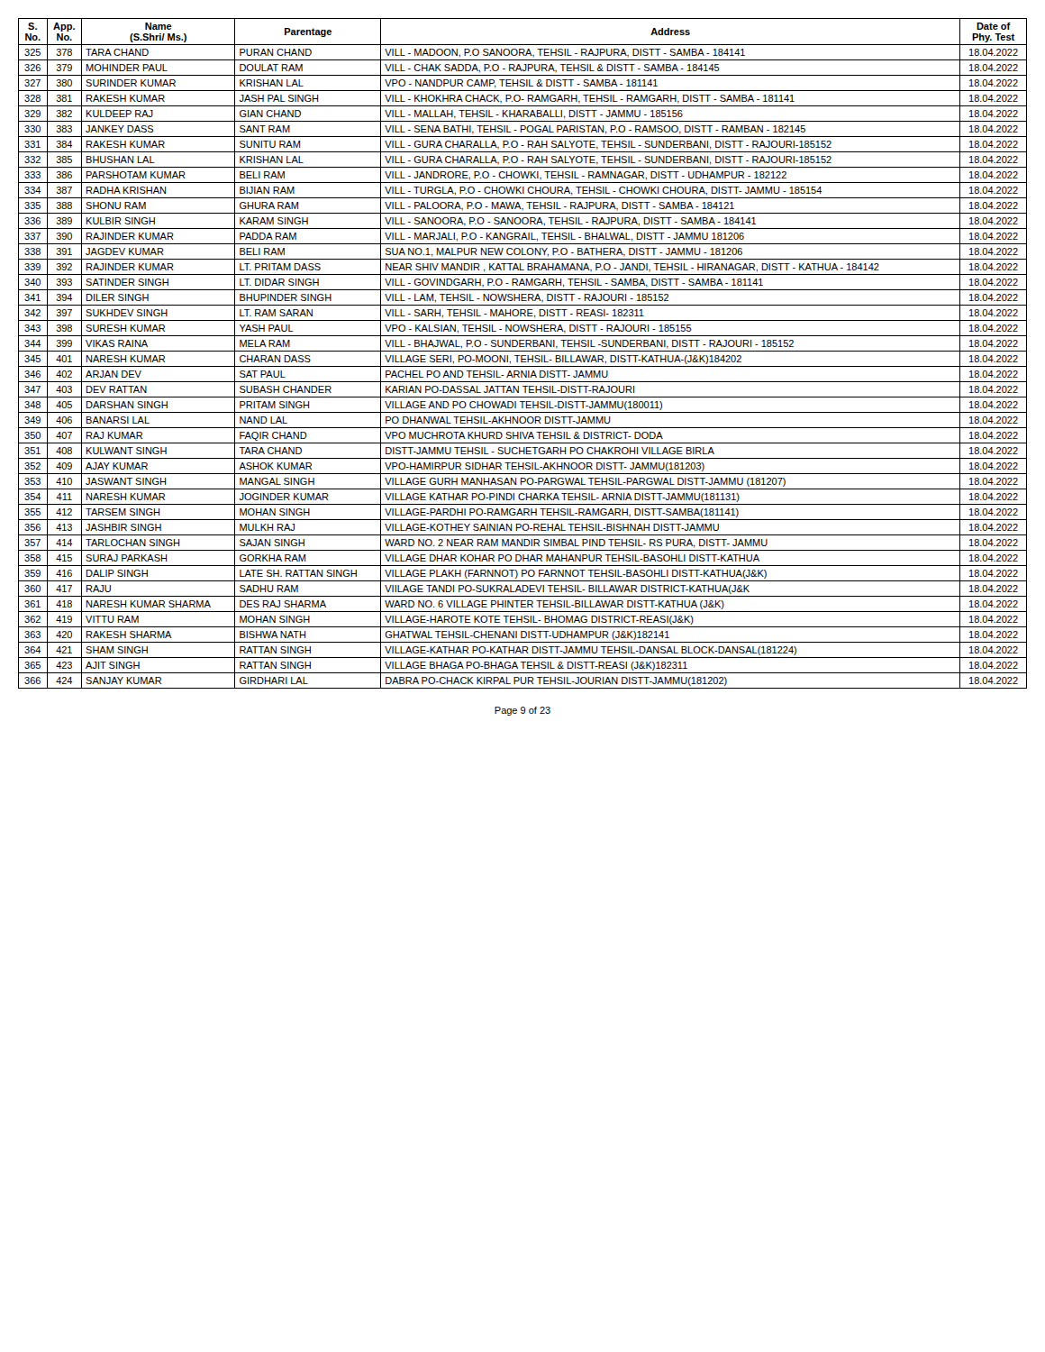| S. No. | App. No. | Name (S.Shri/ Ms.) | Parentage | Address | Date of Phy. Test |
| --- | --- | --- | --- | --- | --- |
| 325 | 378 | TARA CHAND | PURAN CHAND | VILL - MADOON, P.O SANOORA, TEHSIL - RAJPURA, DISTT - SAMBA - 184141 | 18.04.2022 |
| 326 | 379 | MOHINDER PAUL | DOULAT RAM | VILL - CHAK SADDA, P.O - RAJPURA, TEHSIL & DISTT - SAMBA - 184145 | 18.04.2022 |
| 327 | 380 | SURINDER KUMAR | KRISHAN LAL | VPO - NANDPUR CAMP, TEHSIL & DISTT - SAMBA - 181141 | 18.04.2022 |
| 328 | 381 | RAKESH KUMAR | JASH PAL SINGH | VILL - KHOKHRA CHACK, P.O- RAMGARH, TEHSIL - RAMGARH, DISTT - SAMBA - 181141 | 18.04.2022 |
| 329 | 382 | KULDEEP RAJ | GIAN CHAND | VILL - MALLAH, TEHSIL - KHARABALLI, DISTT - JAMMU - 185156 | 18.04.2022 |
| 330 | 383 | JANKEY DASS | SANT RAM | VILL - SENA BATHI, TEHSIL - POGAL PARISTAN, P.O - RAMSOO, DISTT - RAMBAN - 182145 | 18.04.2022 |
| 331 | 384 | RAKESH KUMAR | SUNITU RAM | VILL - GURA CHARALLA, P.O - RAH SALYOTE, TEHSIL - SUNDERBANI, DISTT - RAJOURI-185152 | 18.04.2022 |
| 332 | 385 | BHUSHAN LAL | KRISHAN LAL | VILL - GURA CHARALLA, P.O - RAH SALYOTE, TEHSIL - SUNDERBANI, DISTT - RAJOURI-185152 | 18.04.2022 |
| 333 | 386 | PARSHOTAM KUMAR | BELI RAM | VILL - JANDRORE, P.O - CHOWKI, TEHSIL - RAMNAGAR, DISTT - UDHAMPUR - 182122 | 18.04.2022 |
| 334 | 387 | RADHA KRISHAN | BIJIAN RAM | VILL - TURGLA, P.O - CHOWKI CHOURA, TEHSIL - CHOWKI CHOURA, DISTT- JAMMU - 185154 | 18.04.2022 |
| 335 | 388 | SHONU RAM | GHURA RAM | VILL - PALOORA, P.O - MAWA, TEHSIL - RAJPURA, DISTT - SAMBA - 184121 | 18.04.2022 |
| 336 | 389 | KULBIR SINGH | KARAM SINGH | VILL - SANOORA, P.O - SANOORA, TEHSIL - RAJPURA, DISTT - SAMBA - 184141 | 18.04.2022 |
| 337 | 390 | RAJINDER KUMAR | PADDA RAM | VILL - MARJALI, P.O - KANGRAIL, TEHSIL - BHALWAL, DISTT - JAMMU 181206 | 18.04.2022 |
| 338 | 391 | JAGDEV KUMAR | BELI RAM | SUA NO.1, MALPUR NEW COLONY, P.O - BATHERA, DISTT - JAMMU - 181206 | 18.04.2022 |
| 339 | 392 | RAJINDER KUMAR | LT. PRITAM DASS | NEAR SHIV MANDIR , KATTAL BRAHAMANA, P.O - JANDI, TEHSIL - HIRANAGAR, DISTT - KATHUA - 184142 | 18.04.2022 |
| 340 | 393 | SATINDER SINGH | LT. DIDAR SINGH | VILL - GOVINDGARH, P.O - RAMGARH, TEHSIL - SAMBA, DISTT - SAMBA - 181141 | 18.04.2022 |
| 341 | 394 | DILER SINGH | BHUPINDER SINGH | VILL - LAM, TEHSIL - NOWSHERA, DISTT - RAJOURI - 185152 | 18.04.2022 |
| 342 | 397 | SUKHDEV SINGH | LT. RAM SARAN | VILL - SARH, TEHSIL - MAHORE, DISTT - REASI- 182311 | 18.04.2022 |
| 343 | 398 | SURESH KUMAR | YASH PAUL | VPO - KALSIAN, TEHSIL - NOWSHERA, DISTT - RAJOURI - 185155 | 18.04.2022 |
| 344 | 399 | VIKAS RAINA | MELA RAM | VILL - BHAJWAL, P.O - SUNDERBANI, TEHSIL -SUNDERBANI, DISTT - RAJOURI - 185152 | 18.04.2022 |
| 345 | 401 | NARESH KUMAR | CHARAN DASS | VILLAGE SERI, PO-MOONI, TEHSIL- BILLAWAR, DISTT-KATHUA-(J&K)184202 | 18.04.2022 |
| 346 | 402 | ARJAN DEV | SAT PAUL | PACHEL PO AND TEHSIL- ARNIA DISTT- JAMMU | 18.04.2022 |
| 347 | 403 | DEV RATTAN | SUBASH CHANDER | KARIAN PO-DASSAL JATTAN TEHSIL-DISTT-RAJOURI | 18.04.2022 |
| 348 | 405 | DARSHAN SINGH | PRITAM SINGH | VILLAGE AND PO CHOWADI TEHSIL-DISTT-JAMMU(180011) | 18.04.2022 |
| 349 | 406 | BANARSI LAL | NAND LAL | PO DHANWAL TEHSIL-AKHNOOR DISTT-JAMMU | 18.04.2022 |
| 350 | 407 | RAJ KUMAR | FAQIR CHAND | VPO MUCHROTA KHURD SHIVA TEHSIL & DISTRICT- DODA | 18.04.2022 |
| 351 | 408 | KULWANT SINGH | TARA CHAND | DISTT-JAMMU TEHSIL - SUCHETGARH PO CHAKROHI VILLAGE BIRLA | 18.04.2022 |
| 352 | 409 | AJAY KUMAR | ASHOK KUMAR | VPO-HAMIRPUR SIDHAR TEHSIL-AKHNOOR DISTT- JAMMU(181203) | 18.04.2022 |
| 353 | 410 | JASWANT SINGH | MANGAL SINGH | VILLAGE GURH MANHASAN PO-PARGWAL TEHSIL-PARGWAL DISTT-JAMMU (181207) | 18.04.2022 |
| 354 | 411 | NARESH KUMAR | JOGINDER KUMAR | VILLAGE KATHAR PO-PINDI CHARKA TEHSIL- ARNIA DISTT-JAMMU(181131) | 18.04.2022 |
| 355 | 412 | TARSEM SINGH | MOHAN SINGH | VILLAGE-PARDHI PO-RAMGARH TEHSIL-RAMGARH, DISTT-SAMBA(181141) | 18.04.2022 |
| 356 | 413 | JASHBIR SINGH | MULKH RAJ | VILLAGE-KOTHEY SAINIAN PO-REHAL TEHSIL-BISHNAH DISTT-JAMMU | 18.04.2022 |
| 357 | 414 | TARLOCHAN SINGH | SAJAN SINGH | WARD NO. 2 NEAR RAM MANDIR SIMBAL PIND TEHSIL- RS PURA, DISTT- JAMMU | 18.04.2022 |
| 358 | 415 | SURAJ PARKASH | GORKHA RAM | VILLAGE DHAR KOHAR PO DHAR MAHANPUR TEHSIL-BASOHLI DISTT-KATHUA | 18.04.2022 |
| 359 | 416 | DALIP SINGH | LATE SH. RATTAN SINGH | VILLAGE PLAKH (FARNNOT) PO FARNNOT TEHSIL-BASOHLI DISTT-KATHUA(J&K) | 18.04.2022 |
| 360 | 417 | RAJU | SADHU RAM | VIILAGE TANDI PO-SUKRALADEVI TEHSIL- BILLAWAR DISTRICT-KATHUA(J&K | 18.04.2022 |
| 361 | 418 | NARESH KUMAR SHARMA | DES RAJ SHARMA | WARD NO. 6 VILLAGE PHINTER TEHSIL-BILLAWAR DISTT-KATHUA (J&K) | 18.04.2022 |
| 362 | 419 | VITTU RAM | MOHAN SINGH | VILLAGE-HAROTE KOTE TEHSIL- BHOMAG DISTRICT-REASI(J&K) | 18.04.2022 |
| 363 | 420 | RAKESH SHARMA | BISHWA NATH | GHATWAL TEHSIL-CHENANI DISTT-UDHAMPUR (J&K)182141 | 18.04.2022 |
| 364 | 421 | SHAM SINGH | RATTAN SINGH | VILLAGE-KATHAR PO-KATHAR DISTT-JAMMU TEHSIL-DANSAL BLOCK-DANSAL(181224) | 18.04.2022 |
| 365 | 423 | AJIT SINGH | RATTAN SINGH | VILLAGE BHAGA PO-BHAGA TEHSIL & DISTT-REASI (J&K)182311 | 18.04.2022 |
| 366 | 424 | SANJAY KUMAR | GIRDHARI LAL | DABRA PO-CHACK KIRPAL PUR TEHSIL-JOURIAN DISTT-JAMMU(181202) | 18.04.2022 |
Page 9 of 23